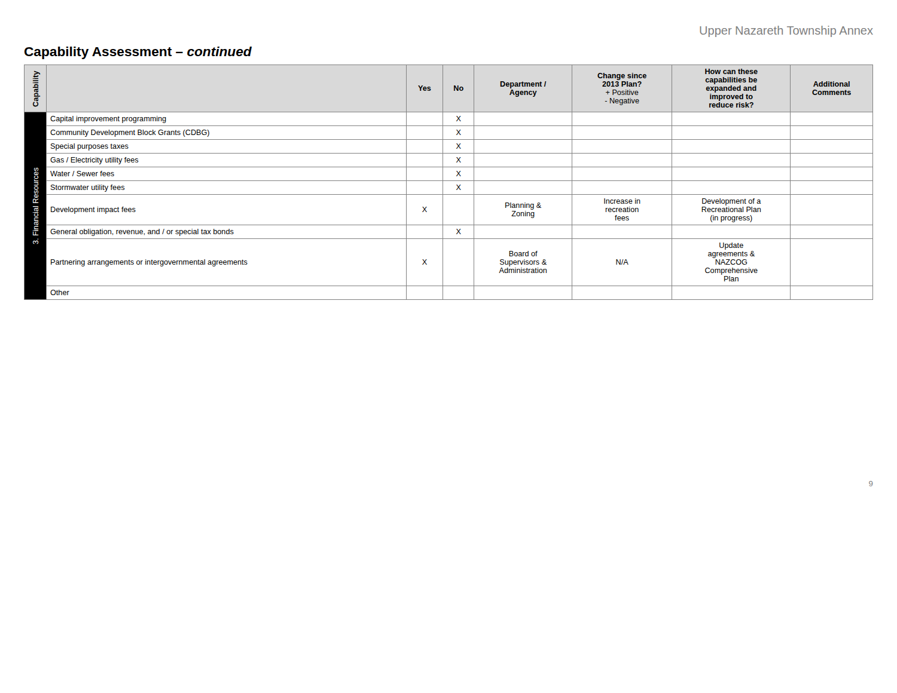Upper Nazareth Township Annex
Capability Assessment – continued
| Capability | | Yes | No | Department / Agency | Change since 2013 Plan? + Positive - Negative | How can these capabilities be expanded and improved to reduce risk? | Additional Comments |
| --- | --- | --- | --- | --- | --- | --- | --- |
| 3. Financial Resources | Capital improvement programming | | X | | | | |
| Community Development Block Grants (CDBG) | | X | | | | |
| Special purposes taxes | | X | | | | |
| Gas / Electricity utility fees | | X | | | | |
| Water / Sewer fees | | X | | | | |
| Stormwater utility fees | | X | | | | |
| Development impact fees | X | | Planning & Zoning | Increase in recreation fees | Development of a Recreational Plan (in progress) | |
| General obligation, revenue, and / or special tax bonds | | X | | | | |
| Partnering arrangements or intergovernmental agreements | X | | Board of Supervisors & Administration | N/A | Update agreements & NAZCOG Comprehensive Plan | |
| Other | | | | | | |
9